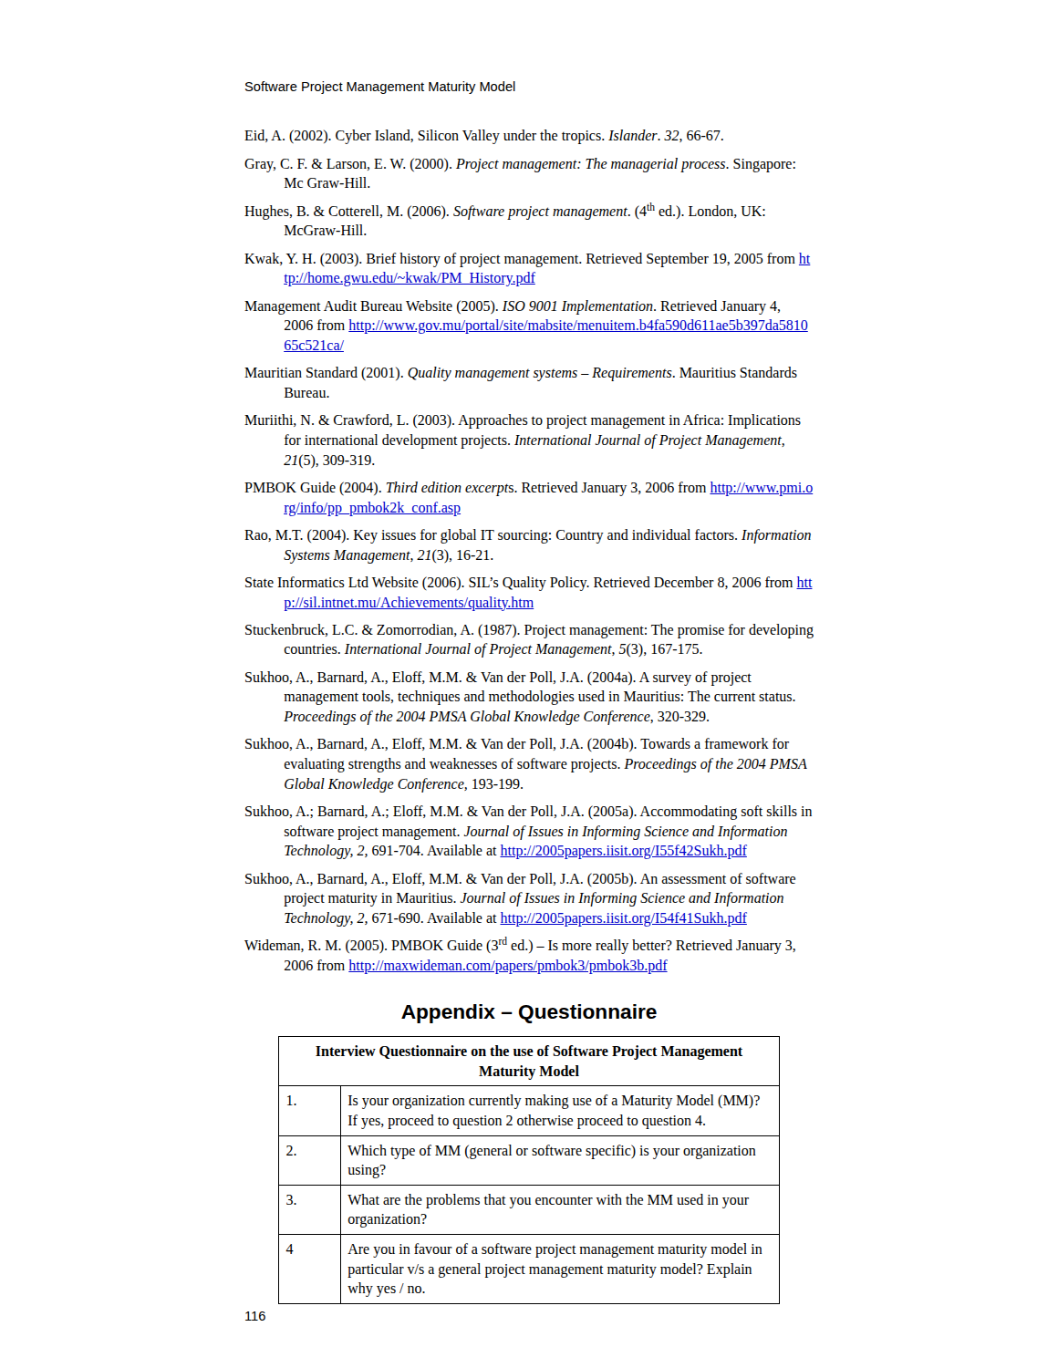Software Project Management Maturity Model
Eid, A. (2002). Cyber Island, Silicon Valley under the tropics. Islander. 32, 66-67.
Gray, C. F. & Larson, E. W. (2000). Project management: The managerial process. Singapore: Mc Graw-Hill.
Hughes, B. & Cotterell, M. (2006). Software project management. (4th ed.). London, UK: McGraw-Hill.
Kwak, Y. H. (2003). Brief history of project management. Retrieved September 19, 2005 from http://home.gwu.edu/~kwak/PM_History.pdf
Management Audit Bureau Website (2005). ISO 9001 Implementation. Retrieved January 4, 2006 from http://www.gov.mu/portal/site/mabsite/menuitem.b4fa590d611ae5b397da581065c521ca/
Mauritian Standard (2001). Quality management systems – Requirements. Mauritius Standards Bureau.
Muriithi, N. & Crawford, L. (2003). Approaches to project management in Africa: Implications for international development projects. International Journal of Project Management, 21(5), 309-319.
PMBOK Guide (2004). Third edition excerpts. Retrieved January 3, 2006 from http://www.pmi.org/info/pp_pmbok2k_conf.asp
Rao, M.T. (2004). Key issues for global IT sourcing: Country and individual factors. Information Systems Management, 21(3), 16-21.
State Informatics Ltd Website (2006). SIL’s Quality Policy. Retrieved December 8, 2006 from http://sil.intnet.mu/Achievements/quality.htm
Stuckenbruck, L.C. & Zomorrodian, A. (1987). Project management: The promise for developing countries. International Journal of Project Management, 5(3), 167-175.
Sukhoo, A., Barnard, A., Eloff, M.M. & Van der Poll, J.A. (2004a). A survey of project management tools, techniques and methodologies used in Mauritius: The current status. Proceedings of the 2004 PMSA Global Knowledge Conference, 320-329.
Sukhoo, A., Barnard, A., Eloff, M.M. & Van der Poll, J.A. (2004b). Towards a framework for evaluating strengths and weaknesses of software projects. Proceedings of the 2004 PMSA Global Knowledge Conference, 193-199.
Sukhoo, A.; Barnard, A.; Eloff, M.M. & Van der Poll, J.A. (2005a). Accommodating soft skills in software project management. Journal of Issues in Informing Science and Information Technology, 2, 691-704. Available at http://2005papers.iisit.org/I55f42Sukh.pdf
Sukhoo, A., Barnard, A., Eloff, M.M. & Van der Poll, J.A. (2005b). An assessment of software project maturity in Mauritius. Journal of Issues in Informing Science and Information Technology, 2, 671-690. Available at http://2005papers.iisit.org/I54f41Sukh.pdf
Wideman, R. M. (2005). PMBOK Guide (3rd ed.) – Is more really better? Retrieved January 3, 2006 from http://maxwideman.com/papers/pmbok3/pmbok3b.pdf
Appendix – Questionnaire
| Interview Questionnaire on the use of Software Project Management Maturity Model |
| --- |
| 1. | Is your organization currently making use of a Maturity Model (MM)? If yes, proceed to question 2 otherwise proceed to question 4. |
| 2. | Which type of MM (general or software specific) is your organization using? |
| 3. | What are the problems that you encounter with the MM used in your organization? |
| 4 | Are you in favour of a software project management maturity model in particular v/s a general project management maturity model? Explain why yes / no. |
116